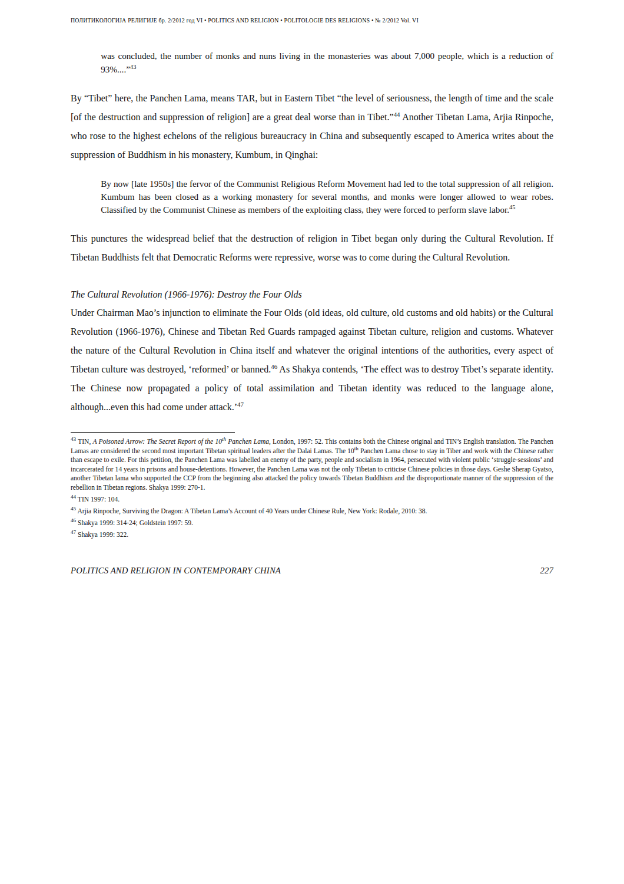ПОЛИТИКОЛОГИЈА РЕЛИГИЈЕ бр. 2/2012 год VI • POLITICS AND RELIGION • POLITOLOGIE DES RELIGIONS • № 2/2012 Vol. VI
was concluded, the number of monks and nuns living in the monasteries was about 7,000 people, which is a reduction of 93%....”43
By “Tibet” here, the Panchen Lama, means TAR, but in Eastern Tibet “the level of seriousness, the length of time and the scale [of the destruction and suppression of religion] are a great deal worse than in Tibet.”44 Another Tibetan Lama, Arjia Rinpoche, who rose to the highest echelons of the religious bureaucracy in China and subsequently escaped to America writes about the suppression of Buddhism in his monastery, Kumbum, in Qinghai:
By now [late 1950s] the fervor of the Communist Religious Reform Movement had led to the total suppression of all religion. Kumbum has been closed as a working monastery for several months, and monks were longer allowed to wear robes. Classified by the Communist Chinese as members of the exploiting class, they were forced to perform slave labor.45
This punctures the widespread belief that the destruction of religion in Tibet began only during the Cultural Revolution. If Tibetan Buddhists felt that Democratic Reforms were repressive, worse was to come during the Cultural Revolution.
The Cultural Revolution (1966-1976): Destroy the Four Olds
Under Chairman Mao’s injunction to eliminate the Four Olds (old ideas, old culture, old customs and old habits) or the Cultural Revolution (1966-1976), Chinese and Tibetan Red Guards rampaged against Tibetan culture, religion and customs. Whatever the nature of the Cultural Revolution in China itself and whatever the original intentions of the authorities, every aspect of Tibetan culture was destroyed, ‘reformed’ or banned.46 As Shakya contends, ‘The effect was to destroy Tibet’s separate identity. The Chinese now propagated a policy of total assimilation and Tibetan identity was reduced to the language alone, although...even this had come under attack.’47
43 TIN, A Poisoned Arrow: The Secret Report of the 10th Panchen Lama, London, 1997: 52. This contains both the Chinese original and TIN’s English translation. The Panchen Lamas are considered the second most important Tibetan spiritual leaders after the Dalai Lamas. The 10th Panchen Lama chose to stay in Tiber and work with the Chinese rather than escape to exile. For this petition, the Panchen Lama was labelled an enemy of the party, people and socialism in 1964, persecuted with violent public ‘struggle-sessions’ and incarcerated for 14 years in prisons and house-detentions. However, the Panchen Lama was not the only Tibetan to criticise Chinese policies in those days. Geshe Sherap Gyatso, another Tibetan lama who supported the CCP from the beginning also attacked the policy towards Tibetan Buddhism and the disproportionate manner of the suppression of the rebellion in Tibetan regions. Shakya 1999: 270-1.
44 TIN 1997: 104.
45 Arjia Rinpoche, Surviving the Dragon: A Tibetan Lama’s Account of 40 Years under Chinese Rule, New York: Rodale, 2010: 38.
46 Shakya 1999: 314-24; Goldstein 1997: 59.
47 Shakya 1999: 322.
POLITICS AND RELIGION IN CONTEMPORARY CHINA 227